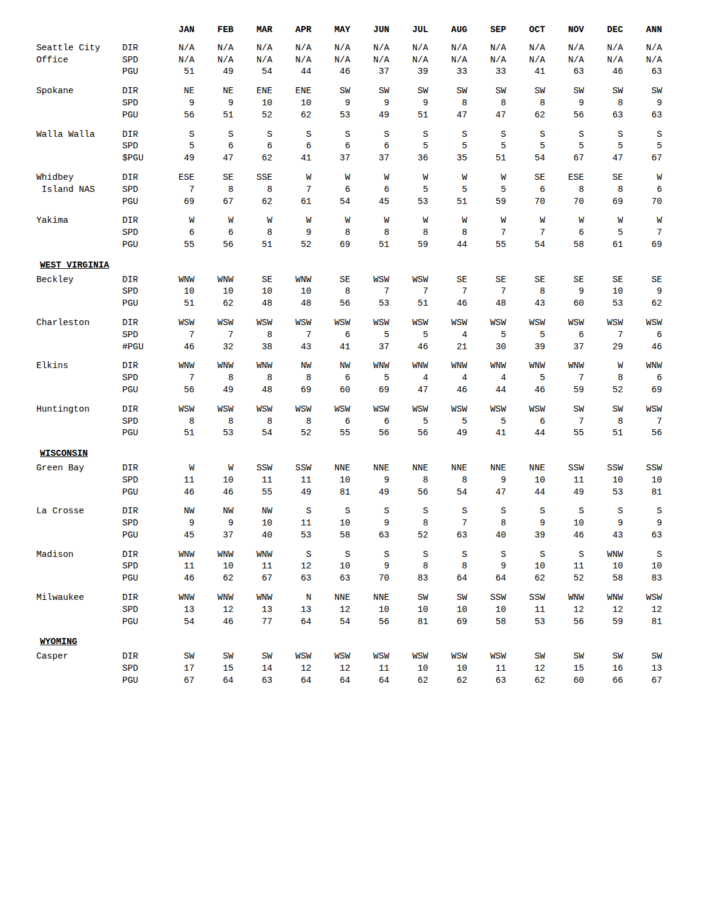| | | JAN | FEB | MAR | APR | MAY | JUN | JUL | AUG | SEP | OCT | NOV | DEC | ANN |
| --- | --- | --- | --- | --- | --- | --- | --- | --- | --- | --- | --- | --- | --- | --- |
| Seattle City | DIR | N/A | N/A | N/A | N/A | N/A | N/A | N/A | N/A | N/A | N/A | N/A | N/A | N/A |
| Office | SPD | N/A | N/A | N/A | N/A | N/A | N/A | N/A | N/A | N/A | N/A | N/A | N/A | N/A |
| | PGU | 51 | 49 | 54 | 44 | 46 | 37 | 39 | 33 | 33 | 41 | 63 | 46 | 63 |
| Spokane | DIR | NE | NE | ENE | ENE | SW | SW | SW | SW | SW | SW | SW | SW | SW |
| | SPD | 9 | 9 | 10 | 10 | 9 | 9 | 9 | 8 | 8 | 8 | 9 | 8 | 9 |
| | PGU | 56 | 51 | 52 | 62 | 53 | 49 | 51 | 47 | 47 | 62 | 56 | 63 | 63 |
| Walla Walla | DIR | S | S | S | S | S | S | S | S | S | S | S | S | S |
| | SPD | 5 | 6 | 6 | 6 | 6 | 6 | 5 | 5 | 5 | 5 | 5 | 5 | 5 |
| | $PGU | 49 | 47 | 62 | 41 | 37 | 37 | 36 | 35 | 51 | 54 | 67 | 47 | 67 |
| Whidbey | DIR | ESE | SE | SSE | W | W | W | W | W | W | SE | ESE | SE | W |
| Island NAS | SPD | 7 | 8 | 8 | 7 | 6 | 6 | 5 | 5 | 5 | 6 | 8 | 8 | 6 |
| | PGU | 69 | 67 | 62 | 61 | 54 | 45 | 53 | 51 | 59 | 70 | 70 | 69 | 70 |
| Yakima | DIR | W | W | W | W | W | W | W | W | W | W | W | W | W |
| | SPD | 6 | 6 | 8 | 9 | 8 | 8 | 8 | 8 | 7 | 7 | 6 | 5 | 7 |
| | PGU | 55 | 56 | 51 | 52 | 69 | 51 | 59 | 44 | 55 | 54 | 58 | 61 | 69 |
| WEST VIRGINIA |
| Beckley | DIR | WNW | WNW | SE | WNW | SE | WSW | WSW | SE | SE | SE | SE | SE | SE |
| | SPD | 10 | 10 | 10 | 10 | 8 | 7 | 7 | 7 | 7 | 8 | 9 | 10 | 9 |
| | PGU | 51 | 62 | 48 | 48 | 56 | 53 | 51 | 46 | 48 | 43 | 60 | 53 | 62 |
| Charleston | DIR | WSW | WSW | WSW | WSW | WSW | WSW | WSW | WSW | WSW | WSW | WSW | WSW | WSW |
| | SPD | 7 | 7 | 8 | 7 | 6 | 5 | 5 | 4 | 5 | 5 | 6 | 7 | 6 |
| | #PGU | 46 | 32 | 38 | 43 | 41 | 37 | 46 | 21 | 30 | 39 | 37 | 29 | 46 |
| Elkins | DIR | WNW | WNW | WNW | NW | NW | WNW | WNW | WNW | WNW | WNW | WNW | W | WNW |
| | SPD | 7 | 8 | 8 | 8 | 6 | 5 | 4 | 4 | 4 | 5 | 7 | 8 | 6 |
| | PGU | 56 | 49 | 48 | 69 | 60 | 69 | 47 | 46 | 44 | 46 | 59 | 52 | 69 |
| Huntington | DIR | WSW | WSW | WSW | WSW | WSW | WSW | WSW | WSW | WSW | WSW | SW | SW | WSW |
| | SPD | 8 | 8 | 8 | 8 | 6 | 6 | 5 | 5 | 5 | 6 | 7 | 8 | 7 |
| | PGU | 51 | 53 | 54 | 52 | 55 | 56 | 56 | 49 | 41 | 44 | 55 | 51 | 56 |
| WISCONSIN |
| Green Bay | DIR | W | W | SSW | SSW | NNE | NNE | NNE | NNE | NNE | NNE | SSW | SSW | SSW |
| | SPD | 11 | 10 | 11 | 11 | 10 | 9 | 8 | 8 | 9 | 10 | 11 | 10 | 10 |
| | PGU | 46 | 46 | 55 | 49 | 81 | 49 | 56 | 54 | 47 | 44 | 49 | 53 | 81 |
| La Crosse | DIR | NW | NW | NW | S | S | S | S | S | S | S | S | S | S |
| | SPD | 9 | 9 | 10 | 11 | 10 | 9 | 8 | 7 | 8 | 9 | 10 | 9 | 9 |
| | PGU | 45 | 37 | 40 | 53 | 58 | 63 | 52 | 63 | 40 | 39 | 46 | 43 | 63 |
| Madison | DIR | WNW | WNW | WNW | S | S | S | S | S | S | S | S | WNW | S |
| | SPD | 11 | 10 | 11 | 12 | 10 | 9 | 8 | 8 | 9 | 10 | 11 | 10 | 10 |
| | PGU | 46 | 62 | 67 | 63 | 63 | 70 | 83 | 64 | 64 | 62 | 52 | 58 | 83 |
| Milwaukee | DIR | WNW | WNW | WNW | N | NNE | NNE | SW | SW | SSW | SSW | WNW | WNW | WSW |
| | SPD | 13 | 12 | 13 | 13 | 12 | 10 | 10 | 10 | 10 | 11 | 12 | 12 | 12 |
| | PGU | 54 | 46 | 77 | 64 | 54 | 56 | 81 | 69 | 58 | 53 | 56 | 59 | 81 |
| WYOMING |
| Casper | DIR | SW | SW | SW | WSW | WSW | WSW | WSW | WSW | WSW | SW | SW | SW | SW |
| | SPD | 17 | 15 | 14 | 12 | 12 | 11 | 10 | 10 | 11 | 12 | 15 | 16 | 13 |
| | PGU | 67 | 64 | 63 | 64 | 64 | 64 | 62 | 62 | 63 | 62 | 60 | 66 | 67 |